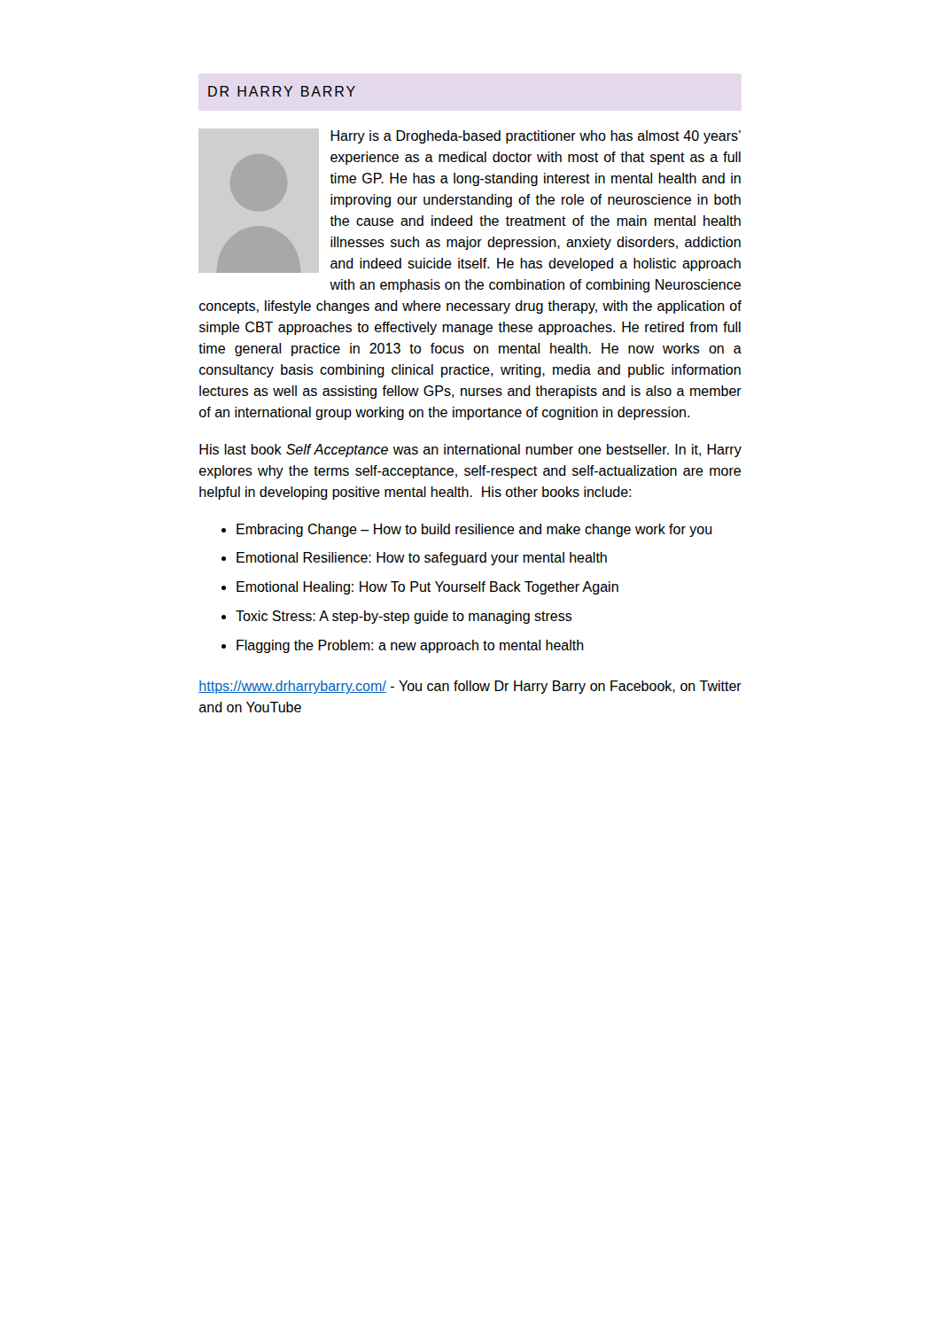Dr Harry Barry
Harry is a Drogheda-based practitioner who has almost 40 years’ experience as a medical doctor with most of that spent as a full time GP. He has a long-standing interest in mental health and in improving our understanding of the role of neuroscience in both the cause and indeed the treatment of the main mental health illnesses such as major depression, anxiety disorders, addiction and indeed suicide itself. He has developed a holistic approach with an emphasis on the combination of combining Neuroscience concepts, lifestyle changes and where necessary drug therapy, with the application of simple CBT approaches to effectively manage these approaches. He retired from full time general practice in 2013 to focus on mental health. He now works on a consultancy basis combining clinical practice, writing, media and public information lectures as well as assisting fellow GPs, nurses and therapists and is also a member of an international group working on the importance of cognition in depression.
His last book Self Acceptance was an international number one bestseller. In it, Harry explores why the terms self-acceptance, self-respect and self-actualization are more helpful in developing positive mental health. His other books include:
Embracing Change – How to build resilience and make change work for you
Emotional Resilience: How to safeguard your mental health
Emotional Healing: How To Put Yourself Back Together Again
Toxic Stress: A step-by-step guide to managing stress
Flagging the Problem: a new approach to mental health
https://www.drharrybarry.com/ - You can follow Dr Harry Barry on Facebook, on Twitter and on YouTube